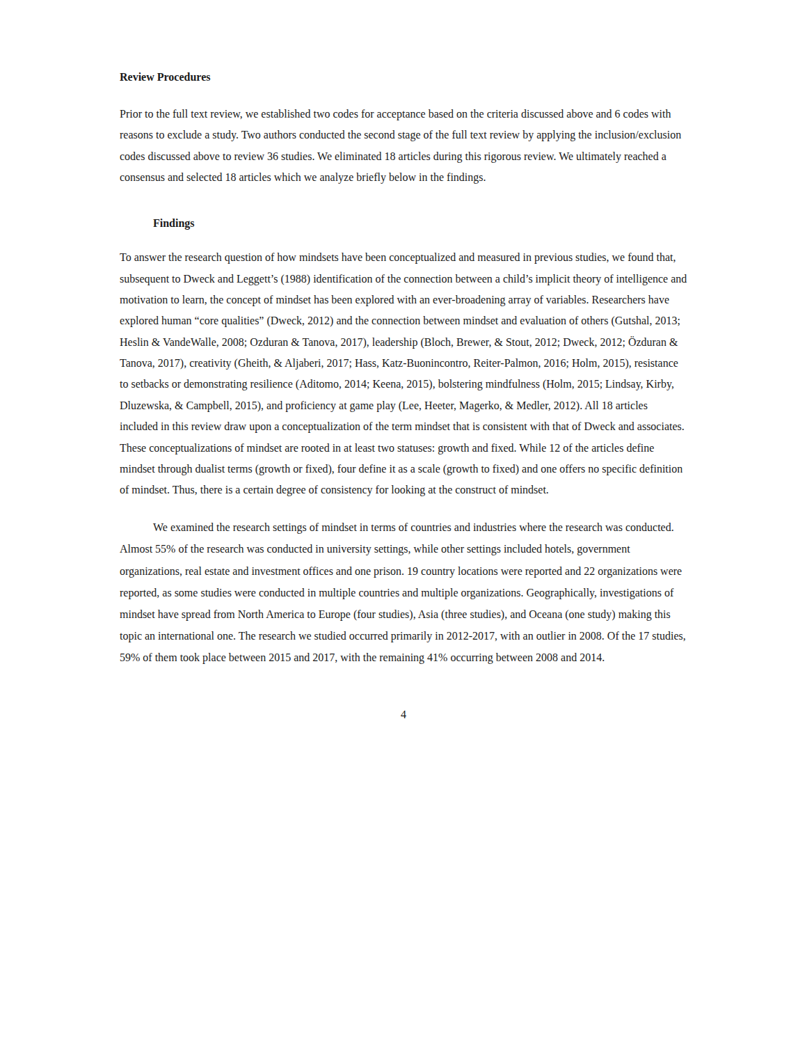Review Procedures
Prior to the full text review, we established two codes for acceptance based on the criteria discussed above and 6 codes with reasons to exclude a study. Two authors conducted the second stage of the full text review by applying the inclusion/exclusion codes discussed above to review 36 studies. We eliminated 18 articles during this rigorous review. We ultimately reached a consensus and selected 18 articles which we analyze briefly below in the findings.
Findings
To answer the research question of how mindsets have been conceptualized and measured in previous studies, we found that, subsequent to Dweck and Leggett’s (1988) identification of the connection between a child’s implicit theory of intelligence and motivation to learn, the concept of mindset has been explored with an ever-broadening array of variables. Researchers have explored human “core qualities” (Dweck, 2012) and the connection between mindset and evaluation of others (Gutshal, 2013; Heslin & VandeWalle, 2008; Ozduran & Tanova, 2017), leadership (Bloch, Brewer, & Stout, 2012; Dweck, 2012; Özduran & Tanova, 2017), creativity (Gheith, & Aljaberi, 2017; Hass, Katz-Buonincontro, Reiter-Palmon, 2016; Holm, 2015), resistance to setbacks or demonstrating resilience (Aditomo, 2014; Keena, 2015), bolstering mindfulness (Holm, 2015; Lindsay, Kirby, Dluzewska, & Campbell, 2015), and proficiency at game play (Lee, Heeter, Magerko, & Medler, 2012). All 18 articles included in this review draw upon a conceptualization of the term mindset that is consistent with that of Dweck and associates. These conceptualizations of mindset are rooted in at least two statuses: growth and fixed. While 12 of the articles define mindset through dualist terms (growth or fixed), four define it as a scale (growth to fixed) and one offers no specific definition of mindset. Thus, there is a certain degree of consistency for looking at the construct of mindset.
We examined the research settings of mindset in terms of countries and industries where the research was conducted. Almost 55% of the research was conducted in university settings, while other settings included hotels, government organizations, real estate and investment offices and one prison. 19 country locations were reported and 22 organizations were reported, as some studies were conducted in multiple countries and multiple organizations. Geographically, investigations of mindset have spread from North America to Europe (four studies), Asia (three studies), and Oceana (one study) making this topic an international one. The research we studied occurred primarily in 2012-2017, with an outlier in 2008. Of the 17 studies, 59% of them took place between 2015 and 2017, with the remaining 41% occurring between 2008 and 2014.
4